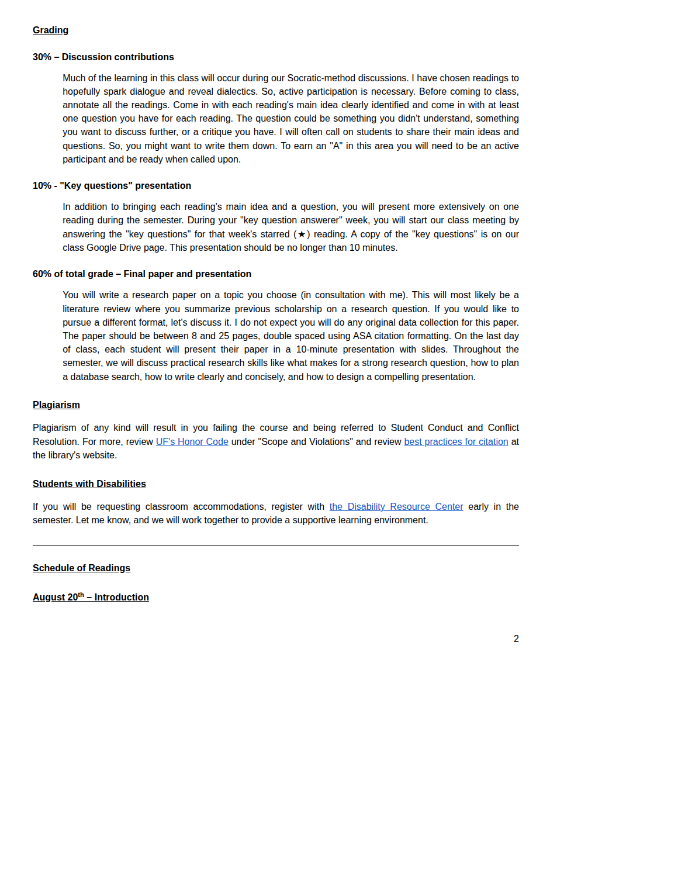Grading
30% – Discussion contributions
Much of the learning in this class will occur during our Socratic-method discussions. I have chosen readings to hopefully spark dialogue and reveal dialectics. So, active participation is necessary. Before coming to class, annotate all the readings. Come in with each reading's main idea clearly identified and come in with at least one question you have for each reading. The question could be something you didn't understand, something you want to discuss further, or a critique you have. I will often call on students to share their main ideas and questions. So, you might want to write them down. To earn an "A" in this area you will need to be an active participant and be ready when called upon.
10% - "Key questions" presentation
In addition to bringing each reading's main idea and a question, you will present more extensively on one reading during the semester. During your "key question answerer" week, you will start our class meeting by answering the "key questions" for that week's starred (★) reading. A copy of the "key questions" is on our class Google Drive page. This presentation should be no longer than 10 minutes.
60% of total grade – Final paper and presentation
You will write a research paper on a topic you choose (in consultation with me). This will most likely be a literature review where you summarize previous scholarship on a research question. If you would like to pursue a different format, let's discuss it. I do not expect you will do any original data collection for this paper. The paper should be between 8 and 25 pages, double spaced using ASA citation formatting. On the last day of class, each student will present their paper in a 10-minute presentation with slides. Throughout the semester, we will discuss practical research skills like what makes for a strong research question, how to plan a database search, how to write clearly and concisely, and how to design a compelling presentation.
Plagiarism
Plagiarism of any kind will result in you failing the course and being referred to Student Conduct and Conflict Resolution. For more, review UF's Honor Code under "Scope and Violations" and review best practices for citation at the library's website.
Students with Disabilities
If you will be requesting classroom accommodations, register with the Disability Resource Center early in the semester. Let me know, and we will work together to provide a supportive learning environment.
Schedule of Readings
August 20th – Introduction
2